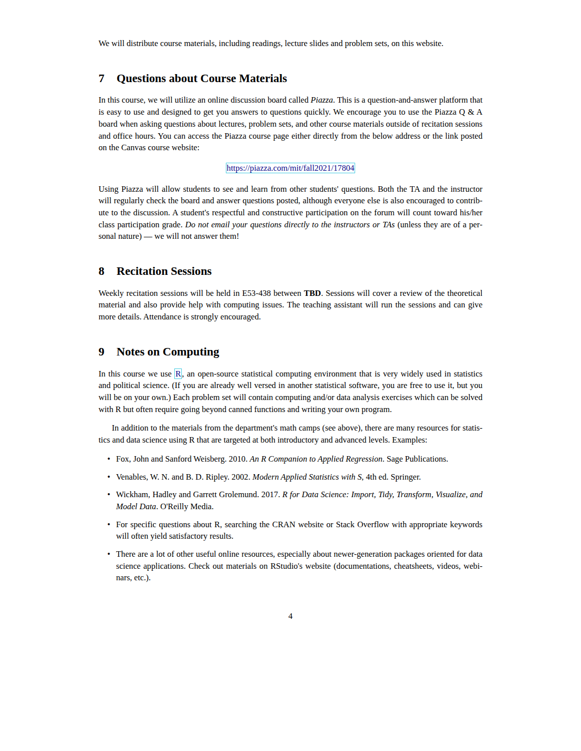We will distribute course materials, including readings, lecture slides and problem sets, on this website.
7 Questions about Course Materials
In this course, we will utilize an online discussion board called Piazza. This is a question-and-answer platform that is easy to use and designed to get you answers to questions quickly. We encourage you to use the Piazza Q & A board when asking questions about lectures, problem sets, and other course materials outside of recitation sessions and office hours. You can access the Piazza course page either directly from the below address or the link posted on the Canvas course website:
https://piazza.com/mit/fall2021/17804
Using Piazza will allow students to see and learn from other students' questions. Both the TA and the instructor will regularly check the board and answer questions posted, although everyone else is also encouraged to contribute to the discussion. A student's respectful and constructive participation on the forum will count toward his/her class participation grade. Do not email your questions directly to the instructors or TAs (unless they are of a personal nature) — we will not answer them!
8 Recitation Sessions
Weekly recitation sessions will be held in E53-438 between TBD. Sessions will cover a review of the theoretical material and also provide help with computing issues. The teaching assistant will run the sessions and can give more details. Attendance is strongly encouraged.
9 Notes on Computing
In this course we use R, an open-source statistical computing environment that is very widely used in statistics and political science. (If you are already well versed in another statistical software, you are free to use it, but you will be on your own.) Each problem set will contain computing and/or data analysis exercises which can be solved with R but often require going beyond canned functions and writing your own program.
In addition to the materials from the department's math camps (see above), there are many resources for statistics and data science using R that are targeted at both introductory and advanced levels. Examples:
Fox, John and Sanford Weisberg. 2010. An R Companion to Applied Regression. Sage Publications.
Venables, W. N. and B. D. Ripley. 2002. Modern Applied Statistics with S, 4th ed. Springer.
Wickham, Hadley and Garrett Grolemund. 2017. R for Data Science: Import, Tidy, Transform, Visualize, and Model Data. O'Reilly Media.
For specific questions about R, searching the CRAN website or Stack Overflow with appropriate keywords will often yield satisfactory results.
There are a lot of other useful online resources, especially about newer-generation packages oriented for data science applications. Check out materials on RStudio's website (documentations, cheatsheets, videos, webinars, etc.).
4